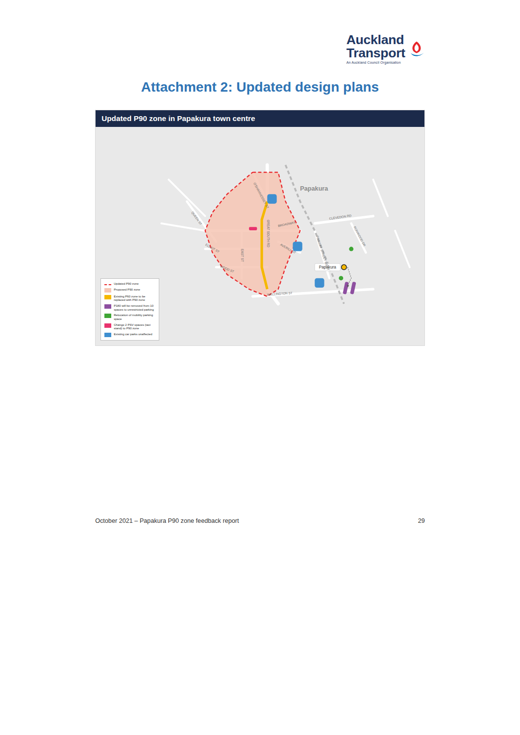Auckland Transport An Auckland Council Organisation
Attachment 2: Updated design plans
Updated P90 zone in Papakura town centre
Papakura Papakura O'SHANNESSEY ST QUEEN ST ELLIOT ST GREAT SOUTH RD BROADWAY EAST ST WOOD ST AVERILL ST CLEVEDON RD RAILWAY STREET WEST RONWOOD DR WELLINGTON ST
Updated P90 zone
Proposed P90 zone
Existing P60 zone to be replaced with P90 zone
P180 will be removed from 10 spaces to unrestricted parking
Relocation of mobility parking space
Change 2 PSV spaces (taxi stand) to P90 zone
Existing car parks unaffected
October 2021 – Papakura P90 zone feedback report
29